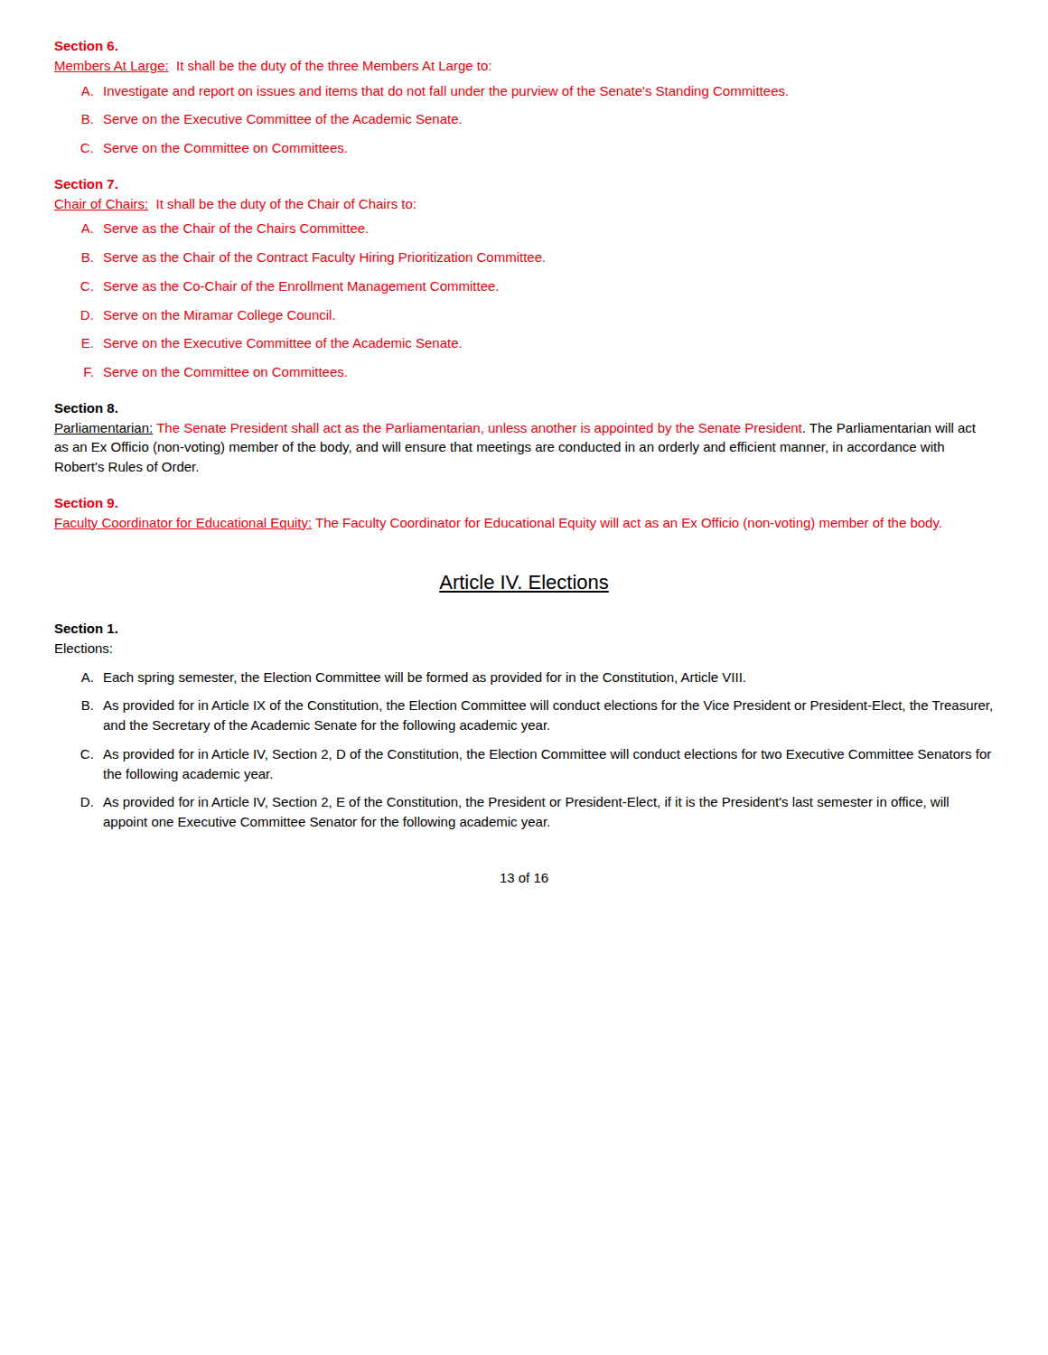Section 6.
Members At Large: It shall be the duty of the three Members At Large to:
Investigate and report on issues and items that do not fall under the purview of the Senate's Standing Committees.
Serve on the Executive Committee of the Academic Senate.
Serve on the Committee on Committees.
Section 7.
Chair of Chairs: It shall be the duty of the Chair of Chairs to:
Serve as the Chair of the Chairs Committee.
Serve as the Chair of the Contract Faculty Hiring Prioritization Committee.
Serve as the Co-Chair of the Enrollment Management Committee.
Serve on the Miramar College Council.
Serve on the Executive Committee of the Academic Senate.
Serve on the Committee on Committees.
Section 8.
Parliamentarian: The Senate President shall act as the Parliamentarian, unless another is appointed by the Senate President. The Parliamentarian will act as an Ex Officio (non-voting) member of the body, and will ensure that meetings are conducted in an orderly and efficient manner, in accordance with Robert's Rules of Order.
Section 9.
Faculty Coordinator for Educational Equity: The Faculty Coordinator for Educational Equity will act as an Ex Officio (non-voting) member of the body.
Article IV. Elections
Section 1.
Elections:
Each spring semester, the Election Committee will be formed as provided for in the Constitution, Article VIII.
As provided for in Article IX of the Constitution, the Election Committee will conduct elections for the Vice President or President-Elect, the Treasurer, and the Secretary of the Academic Senate for the following academic year.
As provided for in Article IV, Section 2, D of the Constitution, the Election Committee will conduct elections for two Executive Committee Senators for the following academic year.
As provided for in Article IV, Section 2, E of the Constitution, the President or President-Elect, if it is the President's last semester in office, will appoint one Executive Committee Senator for the following academic year.
13 of 16